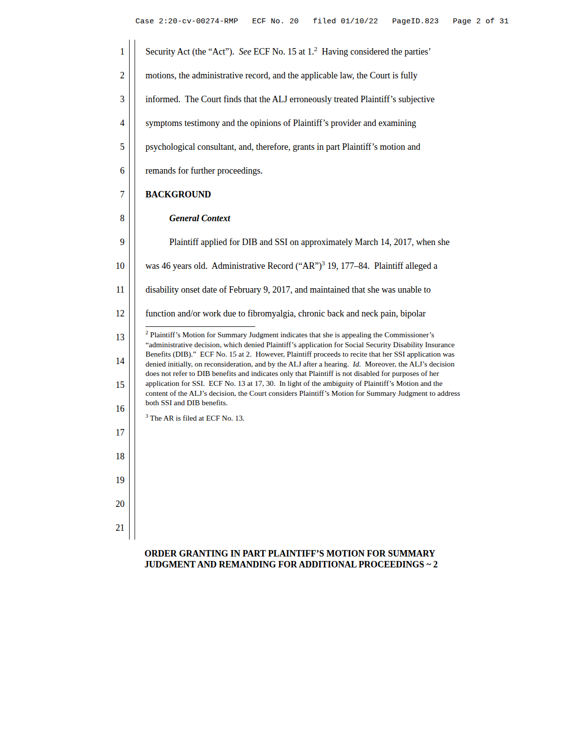Case 2:20-cv-00274-RMP ECF No. 20 filed 01/10/22 PageID.823 Page 2 of 31
1
2
3
4
5
6
7
8
9
10
11
12
13
14
15
16
17
18
19
20
21
Security Act (the “Act”). See ECF No. 15 at 1.2 Having considered the parties’
motions, the administrative record, and the applicable law, the Court is fully
informed. The Court finds that the ALJ erroneously treated Plaintiff’s subjective
symptoms testimony and the opinions of Plaintiff’s provider and examining
psychological consultant, and, therefore, grants in part Plaintiff’s motion and
remands for further proceedings.
BACKGROUND
General Context
Plaintiff applied for DIB and SSI on approximately March 14, 2017, when she
was 46 years old. Administrative Record (“AR”)3 19, 177–84. Plaintiff alleged a
disability onset date of February 9, 2017, and maintained that she was unable to
function and/or work due to fibromyalgia, chronic back and neck pain, bipolar
2 Plaintiff’s Motion for Summary Judgment indicates that she is appealing the Commissioner’s “administrative decision, which denied Plaintiff’s application for Social Security Disability Insurance Benefits (DIB).” ECF No. 15 at 2. However, Plaintiff proceeds to recite that her SSI application was denied initially, on reconsideration, and by the ALJ after a hearing. Id. Moreover, the ALJ’s decision does not refer to DIB benefits and indicates only that Plaintiff is not disabled for purposes of her application for SSI. ECF No. 13 at 17, 30. In light of the ambiguity of Plaintiff’s Motion and the content of the ALJ’s decision, the Court considers Plaintiff’s Motion for Summary Judgment to address both SSI and DIB benefits.
3 The AR is filed at ECF No. 13.
ORDER GRANTING IN PART PLAINTIFF’S MOTION FOR SUMMARY
JUDGMENT AND REMANDING FOR ADDITIONAL PROCEEDINGS ~ 2